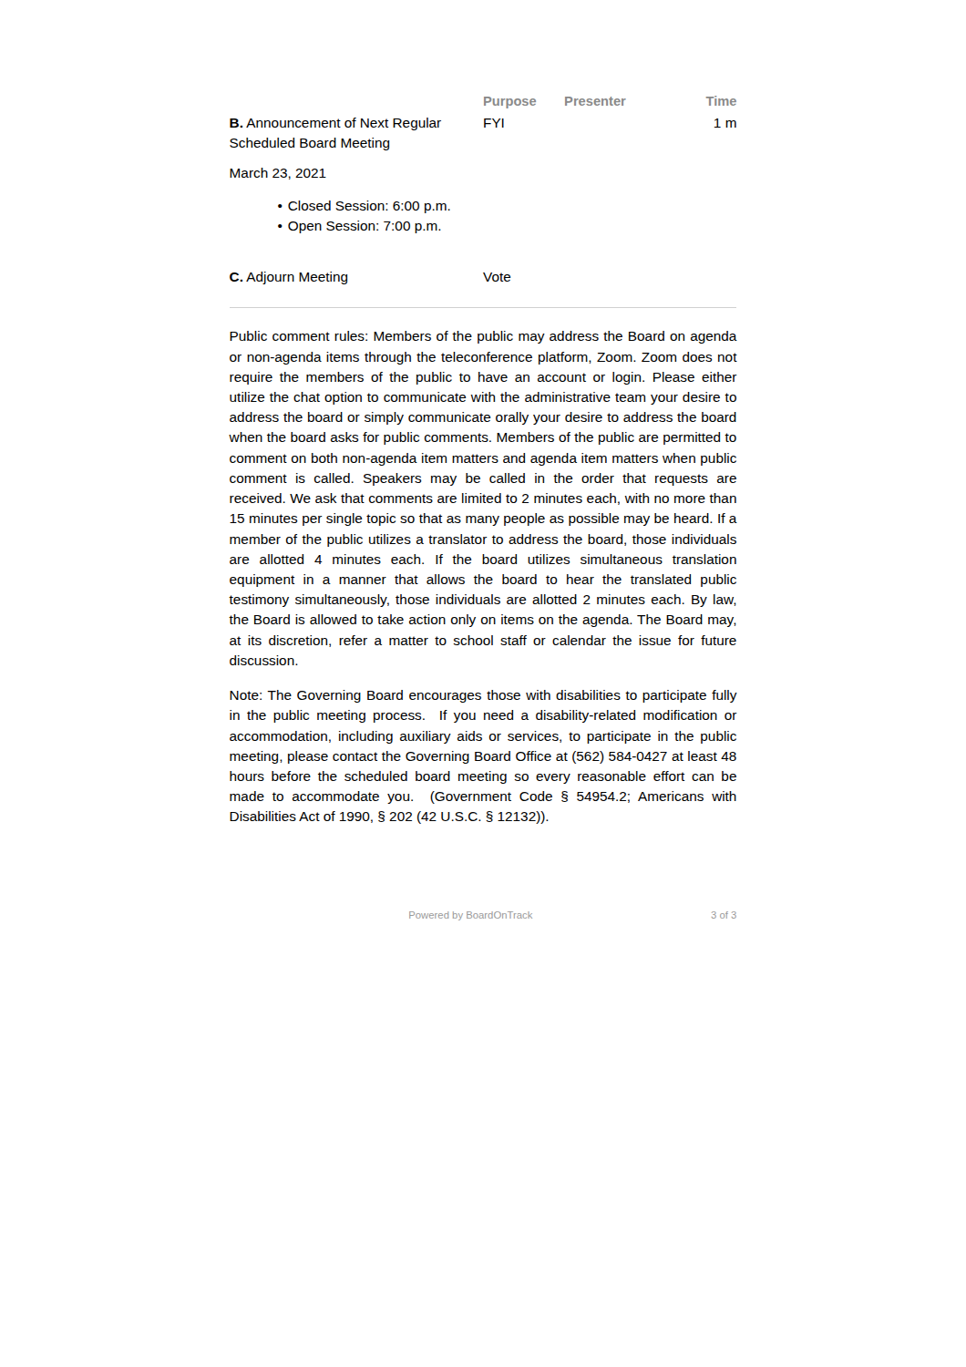| | Purpose | Presenter | Time |
| --- | --- | --- | --- |
| B. Announcement of Next Regular Scheduled Board Meeting March 23, 2021 Closed Session: 6:00 p.m. Open Session: 7:00 p.m. | FYI | | 1 m |
| C. Adjourn Meeting | Vote | | |
Public comment rules: Members of the public may address the Board on agenda or non-agenda items through the teleconference platform, Zoom. Zoom does not require the members of the public to have an account or login. Please either utilize the chat option to communicate with the administrative team your desire to address the board or simply communicate orally your desire to address the board when the board asks for public comments. Members of the public are permitted to comment on both non-agenda item matters and agenda item matters when public comment is called. Speakers may be called in the order that requests are received. We ask that comments are limited to 2 minutes each, with no more than 15 minutes per single topic so that as many people as possible may be heard. If a member of the public utilizes a translator to address the board, those individuals are allotted 4 minutes each. If the board utilizes simultaneous translation equipment in a manner that allows the board to hear the translated public testimony simultaneously, those individuals are allotted 2 minutes each. By law, the Board is allowed to take action only on items on the agenda. The Board may, at its discretion, refer a matter to school staff or calendar the issue for future discussion.
Note: The Governing Board encourages those with disabilities to participate fully in the public meeting process. If you need a disability-related modification or accommodation, including auxiliary aids or services, to participate in the public meeting, please contact the Governing Board Office at (562) 584-0427 at least 48 hours before the scheduled board meeting so every reasonable effort can be made to accommodate you. (Government Code § 54954.2; Americans with Disabilities Act of 1990, § 202 (42 U.S.C. § 12132)).
Powered by BoardOnTrack 3 of 3